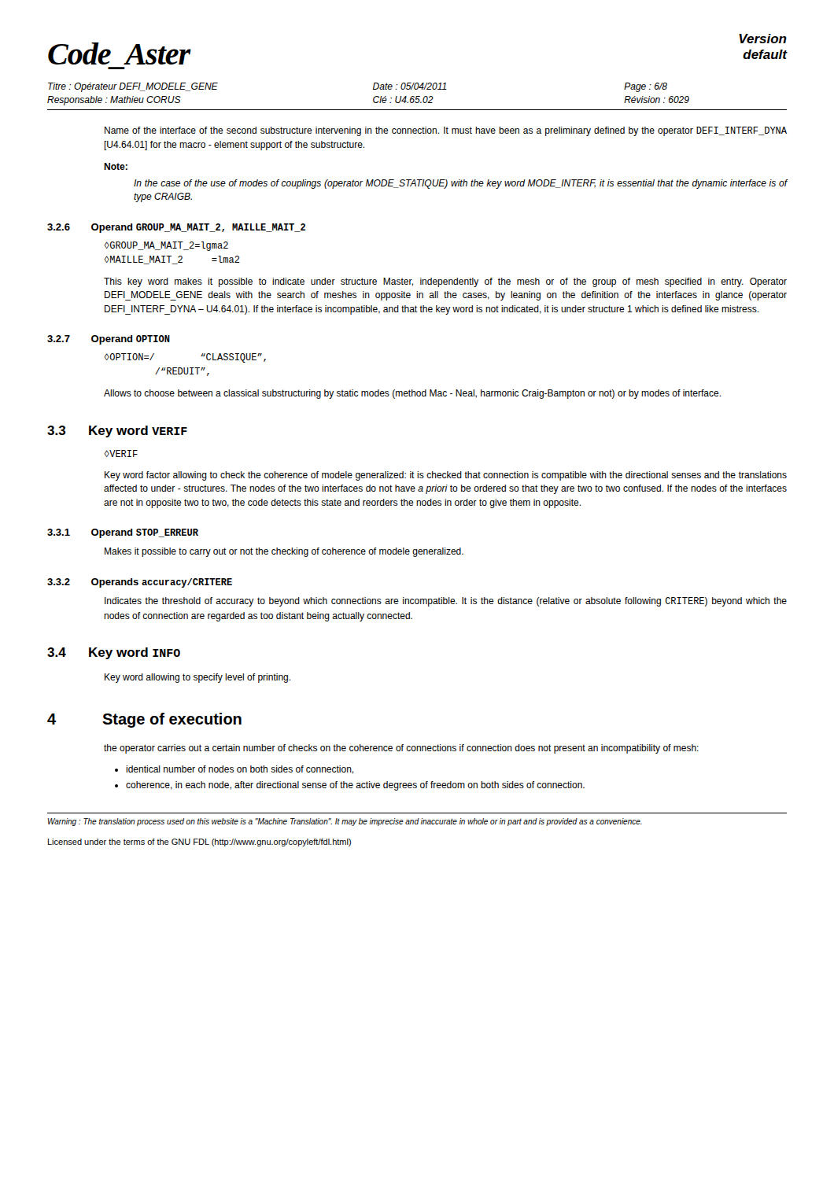Code_Aster
Version
default
| Titre : Opérateur DEFI_MODELE_GENE | Date : 05/04/2011 | Page : 6/8 |
| Responsable : Mathieu CORUS | Clé : U4.65.02 | Révision : 6029 |
Name of the interface of the second substructure intervening in the connection. It must have been as a preliminary defined by the operator DEFI_INTERF_DYNA [U4.64.01] for the macro - element support of the substructure.
Note:
In the case of the use of modes of couplings (operator MODE_STATIQUE) with the key word MODE_INTERF, it is essential that the dynamic interface is of type CRAIGB.
3.2.6 Operand GROUP_MA_MAIT_2, MAILLE_MAIT_2
◊GROUP_MA_MAIT_2=lgma2
◊MAILLE_MAIT_2 =lma2
This key word makes it possible to indicate under structure Master, independently of the mesh or of the group of mesh specified in entry. Operator DEFI_MODELE_GENE deals with the search of meshes in opposite in all the cases, by leaning on the definition of the interfaces in glance (operator DEFI_INTERF_DYNA – U4.64.01). If the interface is incompatible, and that the key word is not indicated, it is under structure 1 which is defined like mistress.
3.2.7 Operand OPTION
◊OPTION=/ “CLASSIQUE”,
/“REDUIT”,
Allows to choose between a classical substructuring by static modes (method Mac - Neal, harmonic Craig-Bampton or not) or by modes of interface.
3.3 Key word VERIF
◊VERIF
Key word factor allowing to check the coherence of modele generalized: it is checked that connection is compatible with the directional senses and the translations affected to under - structures. The nodes of the two interfaces do not have a priori to be ordered so that they are two to two confused. If the nodes of the interfaces are not in opposite two to two, the code detects this state and reorders the nodes in order to give them in opposite.
3.3.1 Operand STOP_ERREUR
Makes it possible to carry out or not the checking of coherence of modele generalized.
3.3.2 Operands accuracy/CRITERE
Indicates the threshold of accuracy to beyond which connections are incompatible. It is the distance (relative or absolute following CRITERE) beyond which the nodes of connection are regarded as too distant being actually connected.
3.4 Key word INFO
Key word allowing to specify level of printing.
4 Stage of execution
the operator carries out a certain number of checks on the coherence of connections if connection does not present an incompatibility of mesh:
identical number of nodes on both sides of connection,
coherence, in each node, after directional sense of the active degrees of freedom on both sides of connection.
Warning : The translation process used on this website is a "Machine Translation". It may be imprecise and inaccurate in whole or in part and is provided as a convenience.
Licensed under the terms of the GNU FDL (http://www.gnu.org/copyleft/fdl.html)